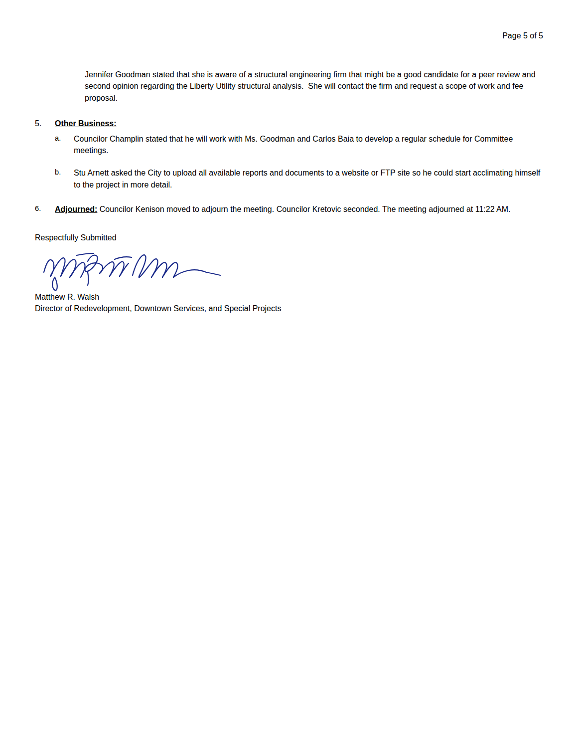Page 5 of 5
Jennifer Goodman stated that she is aware of a structural engineering firm that might be a good candidate for a peer review and second opinion regarding the Liberty Utility structural analysis. She will contact the firm and request a scope of work and fee proposal.
5. Other Business:
a. Councilor Champlin stated that he will work with Ms. Goodman and Carlos Baia to develop a regular schedule for Committee meetings.
b. Stu Arnett asked the City to upload all available reports and documents to a website or FTP site so he could start acclimating himself to the project in more detail.
6. Adjourned: Councilor Kenison moved to adjourn the meeting. Councilor Kretovic seconded. The meeting adjourned at 11:22 AM.
Respectfully Submitted
Matthew R. Walsh
Director of Redevelopment, Downtown Services, and Special Projects